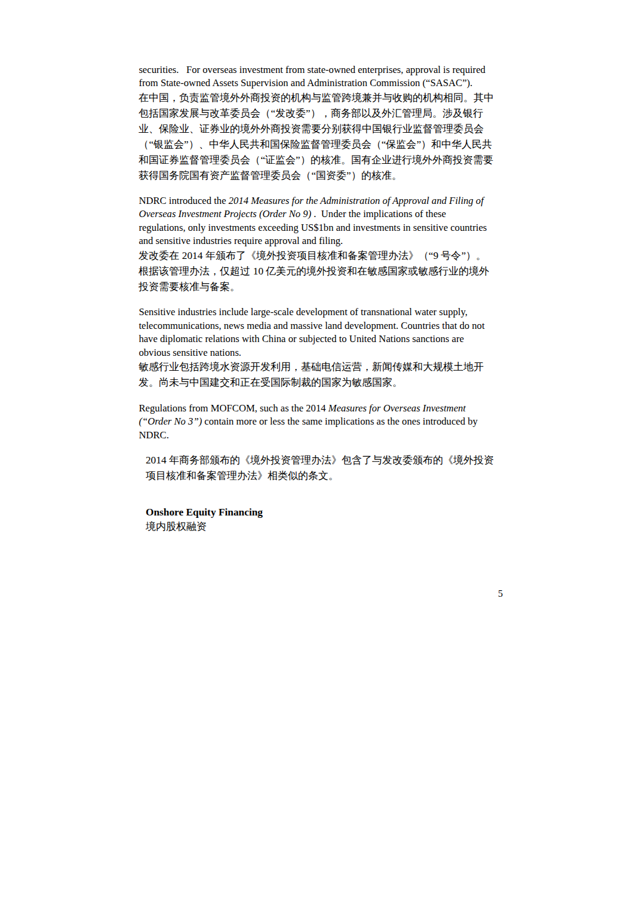securities. For overseas investment from state-owned enterprises, approval is required from State-owned Assets Supervision and Administration Commission (“SASAC”).
在中国，负责监管境外外商投资的机构与监管跨境兼并与收购的机构相同。其中包括国家发展与改革委员会（“发改委”），商务部以及外汇管理局。涉及银行业、保险业、证券业的境外外商投资需要分别获得中国银行业监督管理委员会（“银监会”）、中华人民共和国保险监督管理委员会（“保监会”）和中华人民共和国证券监督管理委员会（“证监会”）的核准。国有企业进行境外外商投资需要获得国务院国有资产监督管理委员会（“国资委”）的核准。
NDRC introduced the 2014 Measures for the Administration of Approval and Filing of Overseas Investment Projects (Order No 9) . Under the implications of these regulations, only investments exceeding US$1bn and investments in sensitive countries and sensitive industries require approval and filing.
发改委在 2014 年颁布了《境外投资项目核准和备案管理办法》（“9 号令”）。根据该管理办法，仅超过 10 亿美元的境外投资和在敏感国家或敏感行业的境外投资需要核准与备案。
Sensitive industries include large-scale development of transnational water supply, telecommunications, news media and massive land development. Countries that do not have diplomatic relations with China or subjected to United Nations sanctions are obvious sensitive nations.
敏感行业包括跨境水资源开发利用，基础电信运营，新闻传媒和大规模土地开发。尚未与中国建交和正在受国际制裁的国家为敏感国家。
Regulations from MOFCOM, such as the 2014 Measures for Overseas Investment (“Order No 3”) contain more or less the same implications as the ones introduced by NDRC.
2014 年商务部颁布的《境外投资管理办法》包含了与发改委颁布的《境外投资项目核准和备案管理办法》相类似的条文。
Onshore Equity Financing
境内股权融资
5